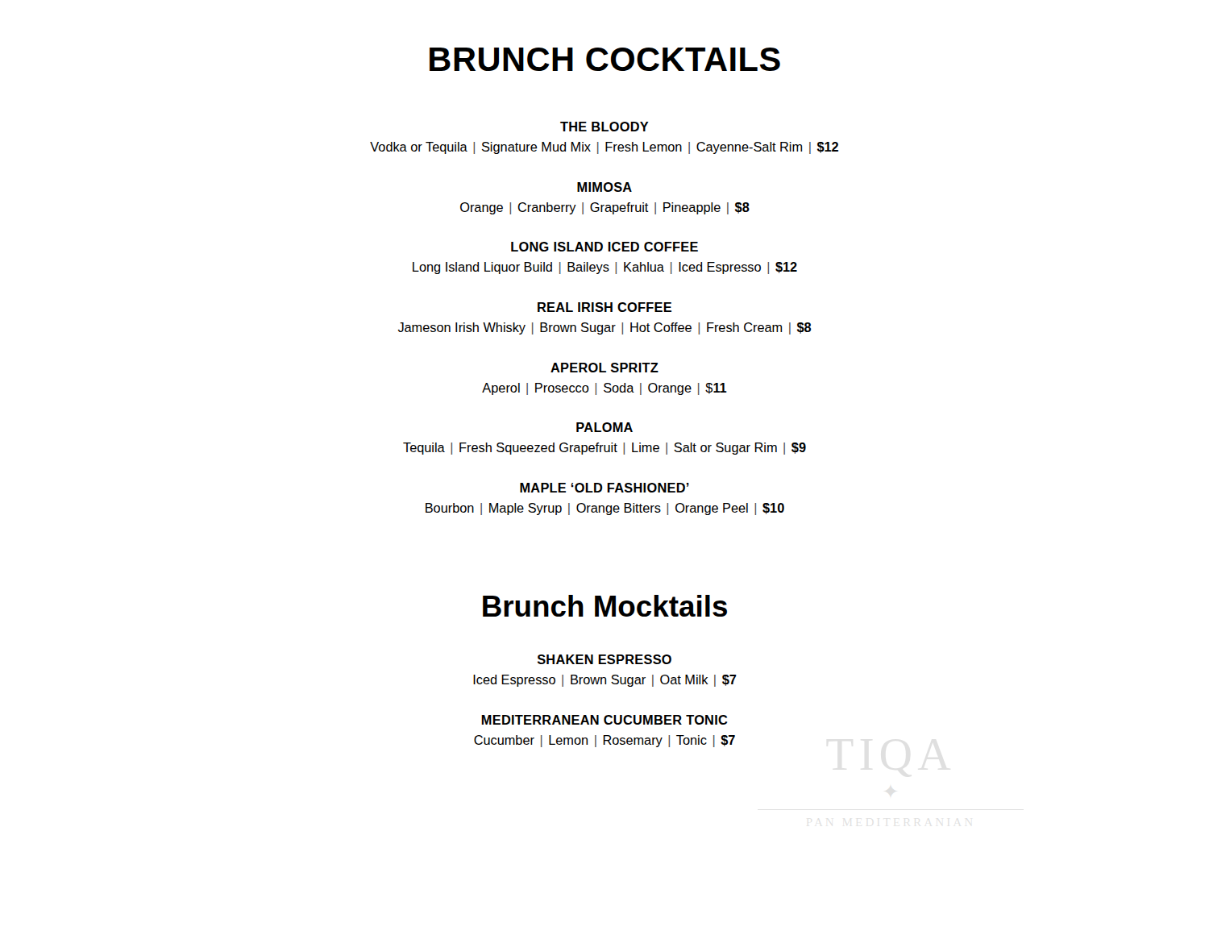BRUNCH COCKTAILS
THE BLOODY Vodka or Tequila | Signature Mud Mix | Fresh Lemon | Cayenne-Salt Rim | $12
MIMOSA Orange | Cranberry | Grapefruit | Pineapple | $8
LONG ISLAND ICED COFFEE Long Island Liquor Build | Baileys | Kahlua | Iced Espresso | $12
REAL IRISH COFFEE Jameson Irish Whisky | Brown Sugar | Hot Coffee | Fresh Cream | $8
APEROL SPRITZ Aperol | Prosecco | Soda | Orange | $11
PALOMA Tequila | Fresh Squeezed Grapefruit | Lime | Salt or Sugar Rim | $9
MAPLE ‘OLD FASHIONED’ Bourbon | Maple Syrup | Orange Bitters | Orange Peel | $10
Brunch Mocktails
SHAKEN ESPRESSO Iced Espresso | Brown Sugar | Oat Milk | $7
MEDITERRANEAN CUCUMBER TONIC Cucumber | Lemon | Rosemary | Tonic | $7
TIQA
✦
PAN MEDITERRANIAN